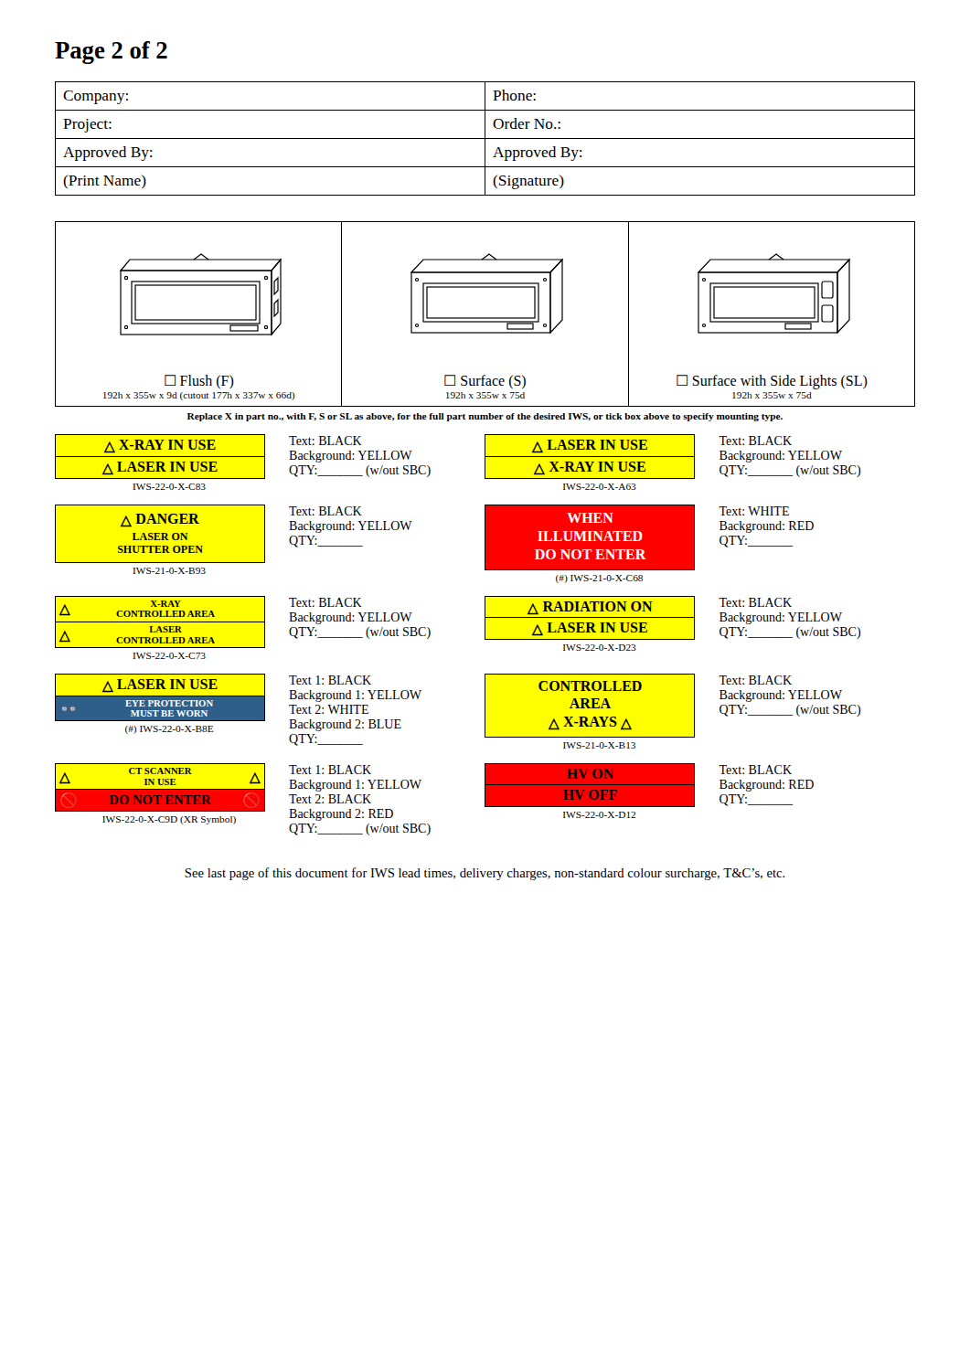Page 2 of 2
| Company: | Phone: |
| Project: | Order No.: |
| Approved By: | Approved By: |
| (Print Name) | (Signature) |
| ☐ Flush (F) 192h x 355w x 9d (cutout 177h x 337w x 66d) | ☐ Surface (S) 192h x 355w x 75d | ☐ Surface with Side Lights (SL) 192h x 355w x 75d |
Replace X in part no., with F, S or SL as above, for the full part number of the desired IWS, or tick box above to specify mounting type.
| △ X-RAY IN USE △ LASER IN USE IWS-22-0-X-C83 | Text: BLACK Background: YELLOW QTY:_______ (w/out SBC) | △ LASER IN USE △ X-RAY IN USE IWS-22-0-X-A63 | Text: BLACK Background: YELLOW QTY:_______ (w/out SBC) |
| △ DANGER LASER ON SHUTTER OPEN IWS-21-0-X-B93 | Text: BLACK Background: YELLOW QTY:_______ | WHEN ILLUMINATED DO NOT ENTER (#) IWS-21-0-X-C68 | Text: WHITE Background: RED QTY:_______ |
| △ X-RAY CONTROLLED AREA △ LASER CONTROLLED AREA IWS-22-0-X-C73 | Text: BLACK Background: YELLOW QTY:_______ (w/out SBC) | △ RADIATION ON △ LASER IN USE IWS-22-0-X-D23 | Text: BLACK Background: YELLOW QTY:_______ (w/out SBC) |
| △ LASER IN USE 👓 EYE PROTECTION MUST BE WORN (#) IWS-22-0-X-B8E | Text 1: BLACK Background 1: YELLOW Text 2: WHITE Background 2: BLUE QTY:_______ | CONTROLLED AREA △ X-RAYS △ IWS-21-0-X-B13 | Text: BLACK Background: YELLOW QTY:_______ (w/out SBC) |
| △ CT SCANNER IN USE △ 🚫 DO NOT ENTER 🚫 IWS-22-0-X-C9D (XR Symbol) | Text 1: BLACK Background 1: YELLOW Text 2: BLACK Background 2: RED QTY:_______ (w/out SBC) | HV ON HV OFF IWS-22-0-X-D12 | Text: BLACK Background: RED QTY:_______ |
See last page of this document for IWS lead times, delivery charges, non-standard colour surcharge, T&C’s, etc.